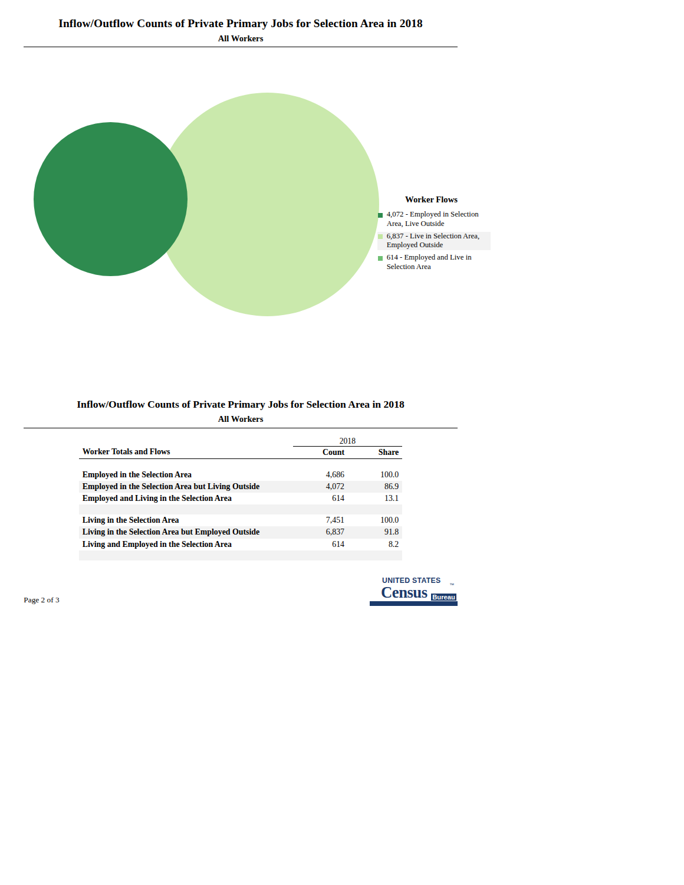Inflow/Outflow Counts of Private Primary Jobs for Selection Area in 2018
All Workers
Worker Flows
4,072 - Employed in Selection Area, Live Outside
6,837 - Live in Selection Area, Employed Outside
614 - Employed and Live in Selection Area
Inflow/Outflow Counts of Private Primary Jobs for Selection Area in 2018
All Workers
| | 2018 |
| --- | --- |
| Worker Totals and Flows | Count | Share |
| Employed in the Selection Area | 4,686 | 100.0 |
| Employed in the Selection Area but Living Outside | 4,072 | 86.9 |
| Employed and Living in the Selection Area | 614 | 13.1 |
| Living in the Selection Area | 7,451 | 100.0 |
| Living in the Selection Area but Employed Outside | 6,837 | 91.8 |
| Living and Employed in the Selection Area | 614 | 8.2 |
Page 2 of 3
UNITED STATES
Census
™
Bureau